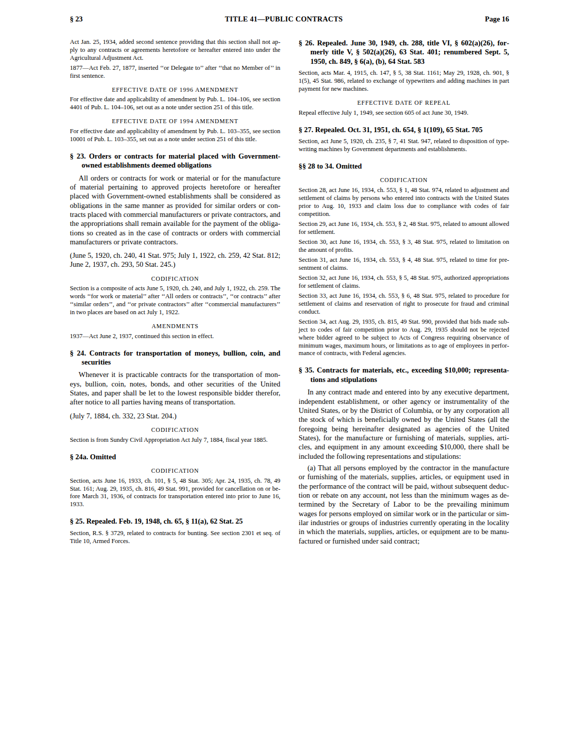§ 23
TITLE 41—PUBLIC CONTRACTS
Page 16
Act Jan. 25, 1934, added second sentence providing that this section shall not apply to any contracts or agreements heretofore or hereafter entered into under the Agricultural Adjustment Act.
1877—Act Feb. 27, 1877, inserted ‘‘or Delegate to’’ after ‘‘that no Member of’’ in first sentence.
Effective Date of 1996 Amendment
For effective date and applicability of amendment by Pub. L. 104–106, see section 4401 of Pub. L. 104–106, set out as a note under section 251 of this title.
Effective Date of 1994 Amendment
For effective date and applicability of amendment by Pub. L. 103–355, see section 10001 of Pub. L. 103–355, set out as a note under section 251 of this title.
§ 23. Orders or contracts for material placed with Government-owned establishments deemed obligations
All orders or contracts for work or material or for the manufacture of material pertaining to approved projects heretofore or hereafter placed with Government-owned establishments shall be considered as obligations in the same manner as provided for similar orders or contracts placed with commercial manufacturers or private contractors, and the appropriations shall remain available for the payment of the obligations so created as in the case of contracts or orders with commercial manufacturers or private contractors.
(June 5, 1920, ch. 240, 41 Stat. 975; July 1, 1922, ch. 259, 42 Stat. 812; June 2, 1937, ch. 293, 50 Stat. 245.)
Codification
Section is a composite of acts June 5, 1920, ch. 240, and July 1, 1922, ch. 259. The words ‘‘for work or material’’ after ‘‘All orders or contracts’’, ‘‘or contracts’’ after ‘‘similar orders’’, and ‘‘or private contractors’’ after ‘‘commercial manufacturers’’ in two places are based on act July 1, 1922.
Amendments
1937—Act June 2, 1937, continued this section in effect.
§ 24. Contracts for transportation of moneys, bullion, coin, and securities
Whenever it is practicable contracts for the transportation of moneys, bullion, coin, notes, bonds, and other securities of the United States, and paper shall be let to the lowest responsible bidder therefor, after notice to all parties having means of transportation.
(July 7, 1884, ch. 332, 23 Stat. 204.)
Codification
Section is from Sundry Civil Appropriation Act July 7, 1884, fiscal year 1885.
§ 24a. Omitted
Codification
Section, acts June 16, 1933, ch. 101, § 5, 48 Stat. 305; Apr. 24, 1935, ch. 78, 49 Stat. 161; Aug. 29, 1935, ch. 816, 49 Stat. 991, provided for cancellation on or before March 31, 1936, of contracts for transportation entered into prior to June 16, 1933.
§ 25. Repealed. Feb. 19, 1948, ch. 65, § 11(a), 62 Stat. 25
Section, R.S. § 3729, related to contracts for bunting. See section 2301 et seq. of Title 10, Armed Forces.
§ 26. Repealed. June 30, 1949, ch. 288, title VI, § 602(a)(26), formerly title V, § 502(a)(26), 63 Stat. 401; renumbered Sept. 5, 1950, ch. 849, § 6(a), (b), 64 Stat. 583
Section, acts Mar. 4, 1915, ch. 147, § 5, 38 Stat. 1161; May 29, 1928, ch. 901, § 1(5), 45 Stat. 986, related to exchange of typewriters and adding machines in part payment for new machines.
Effective Date of Repeal
Repeal effective July 1, 1949, see section 605 of act June 30, 1949.
§ 27. Repealed. Oct. 31, 1951, ch. 654, § 1(109), 65 Stat. 705
Section, act June 5, 1920, ch. 235, § 7, 41 Stat. 947, related to disposition of typewriting machines by Government departments and establishments.
§§ 28 to 34. Omitted
Codification
Section 28, act June 16, 1934, ch. 553, § 1, 48 Stat. 974, related to adjustment and settlement of claims by persons who entered into contracts with the United States prior to Aug. 10, 1933 and claim loss due to compliance with codes of fair competition.
Section 29, act June 16, 1934, ch. 553, § 2, 48 Stat. 975, related to amount allowed for settlement.
Section 30, act June 16, 1934, ch. 553, § 3, 48 Stat. 975, related to limitation on the amount of profits.
Section 31, act June 16, 1934, ch. 553, § 4, 48 Stat. 975, related to time for presentment of claims.
Section 32, act June 16, 1934, ch. 553, § 5, 48 Stat. 975, authorized appropriations for settlement of claims.
Section 33, act June 16, 1934, ch. 553, § 6, 48 Stat. 975, related to procedure for settlement of claims and reservation of right to prosecute for fraud and criminal conduct.
Section 34, act Aug. 29, 1935, ch. 815, 49 Stat. 990, provided that bids made subject to codes of fair competition prior to Aug. 29, 1935 should not be rejected where bidder agreed to be subject to Acts of Congress requiring observance of minimum wages, maximum hours, or limitations as to age of employees in performance of contracts, with Federal agencies.
§ 35. Contracts for materials, etc., exceeding $10,000; representations and stipulations
In any contract made and entered into by any executive department, independent establishment, or other agency or instrumentality of the United States, or by the District of Columbia, or by any corporation all the stock of which is beneficially owned by the United States (all the foregoing being hereinafter designated as agencies of the United States), for the manufacture or furnishing of materials, supplies, articles, and equipment in any amount exceeding $10,000, there shall be included the following representations and stipulations:
(a) That all persons employed by the contractor in the manufacture or furnishing of the materials, supplies, articles, or equipment used in the performance of the contract will be paid, without subsequent deduction or rebate on any account, not less than the minimum wages as determined by the Secretary of Labor to be the prevailing minimum wages for persons employed on similar work or in the particular or similar industries or groups of industries currently operating in the locality in which the materials, supplies, articles, or equipment are to be manufactured or furnished under said contract;